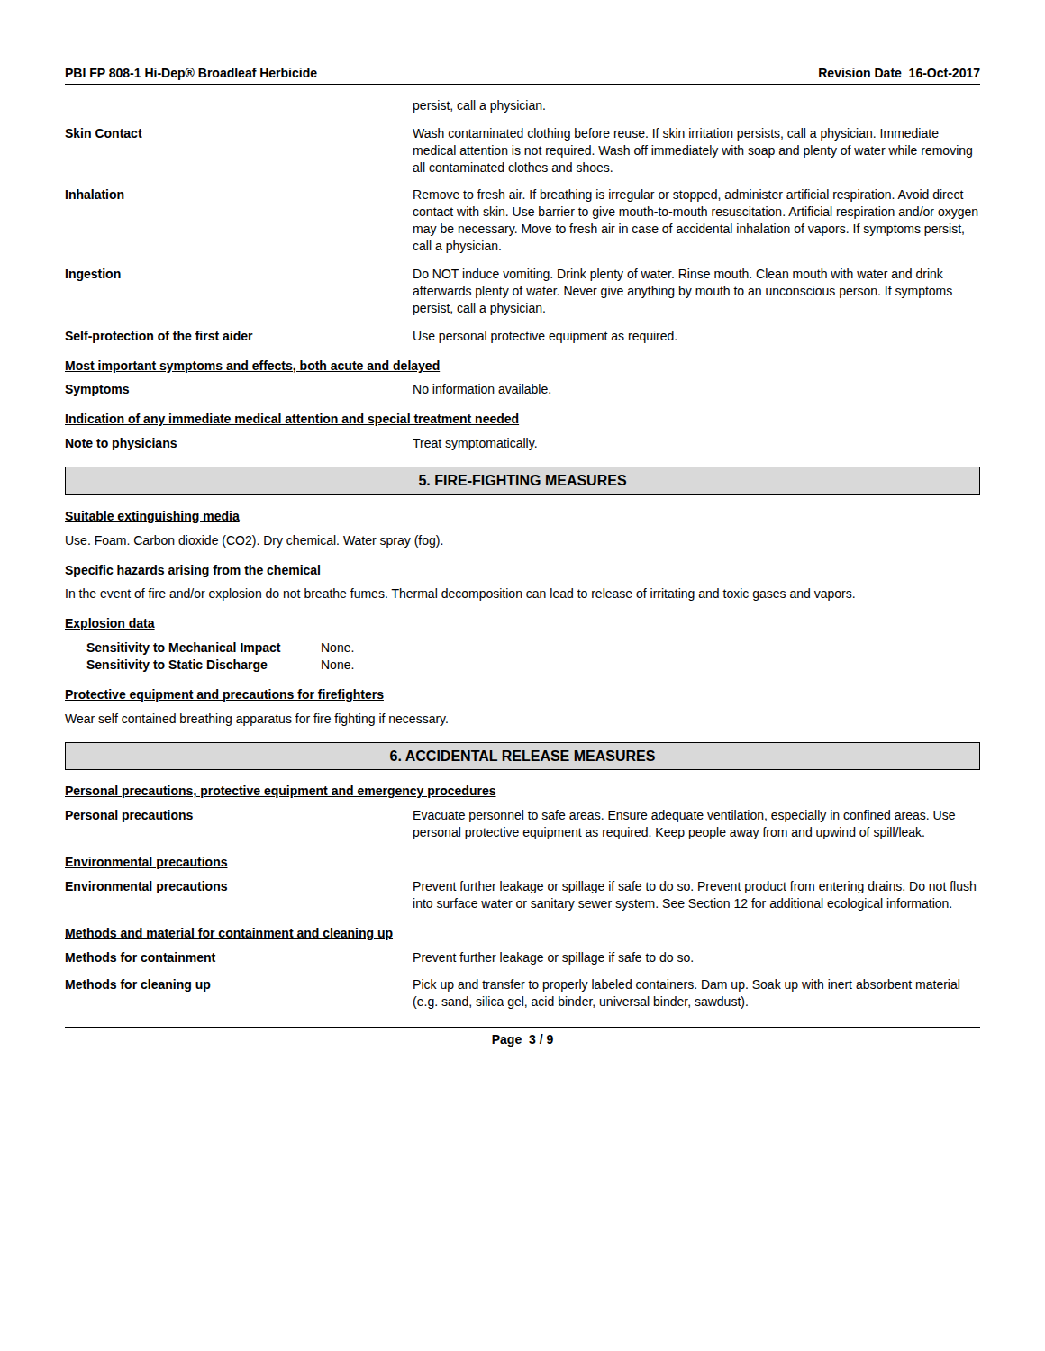PBI FP 808-1 Hi-Dep® Broadleaf Herbicide Revision Date 16-Oct-2017
persist, call a physician.
Skin Contact
Wash contaminated clothing before reuse. If skin irritation persists, call a physician. Immediate medical attention is not required. Wash off immediately with soap and plenty of water while removing all contaminated clothes and shoes.
Inhalation
Remove to fresh air. If breathing is irregular or stopped, administer artificial respiration. Avoid direct contact with skin. Use barrier to give mouth-to-mouth resuscitation. Artificial respiration and/or oxygen may be necessary. Move to fresh air in case of accidental inhalation of vapors. If symptoms persist, call a physician.
Ingestion
Do NOT induce vomiting. Drink plenty of water. Rinse mouth. Clean mouth with water and drink afterwards plenty of water. Never give anything by mouth to an unconscious person. If symptoms persist, call a physician.
Self-protection of the first aider
Use personal protective equipment as required.
Most important symptoms and effects, both acute and delayed
Symptoms
No information available.
Indication of any immediate medical attention and special treatment needed
Note to physicians
Treat symptomatically.
5. FIRE-FIGHTING MEASURES
Suitable extinguishing media
Use. Foam. Carbon dioxide (CO2). Dry chemical. Water spray (fog).
Specific hazards arising from the chemical
In the event of fire and/or explosion do not breathe fumes. Thermal decomposition can lead to release of irritating and toxic gases and vapors.
Explosion data
Sensitivity to Mechanical Impact
None.
Sensitivity to Static Discharge
None.
Protective equipment and precautions for firefighters
Wear self contained breathing apparatus for fire fighting if necessary.
6. ACCIDENTAL RELEASE MEASURES
Personal precautions, protective equipment and emergency procedures
Personal precautions
Evacuate personnel to safe areas. Ensure adequate ventilation, especially in confined areas. Use personal protective equipment as required. Keep people away from and upwind of spill/leak.
Environmental precautions
Environmental precautions
Prevent further leakage or spillage if safe to do so. Prevent product from entering drains. Do not flush into surface water or sanitary sewer system. See Section 12 for additional ecological information.
Methods and material for containment and cleaning up
Methods for containment
Prevent further leakage or spillage if safe to do so.
Methods for cleaning up
Pick up and transfer to properly labeled containers. Dam up. Soak up with inert absorbent material (e.g. sand, silica gel, acid binder, universal binder, sawdust).
Page 3 / 9